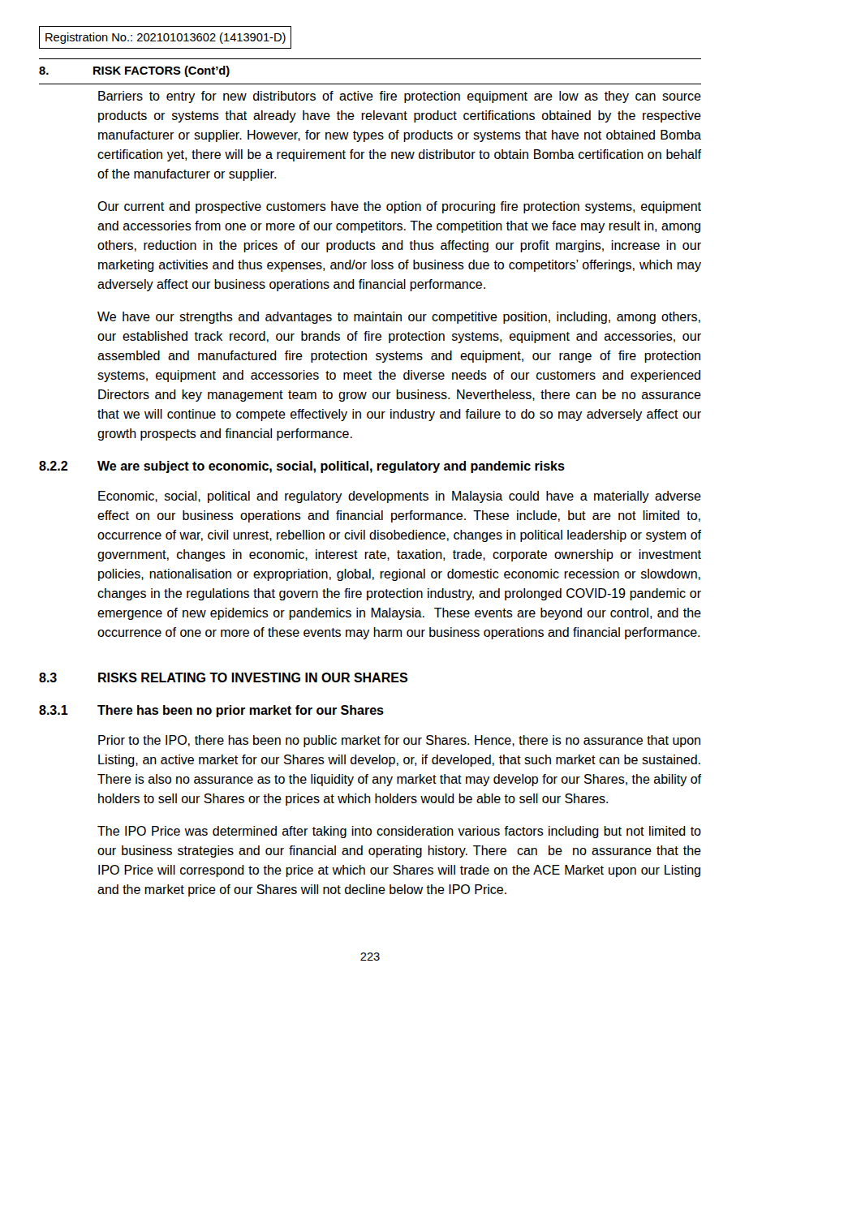Registration No.: 202101013602 (1413901-D)
8. RISK FACTORS (Cont’d)
Barriers to entry for new distributors of active fire protection equipment are low as they can source products or systems that already have the relevant product certifications obtained by the respective manufacturer or supplier. However, for new types of products or systems that have not obtained Bomba certification yet, there will be a requirement for the new distributor to obtain Bomba certification on behalf of the manufacturer or supplier.
Our current and prospective customers have the option of procuring fire protection systems, equipment and accessories from one or more of our competitors. The competition that we face may result in, among others, reduction in the prices of our products and thus affecting our profit margins, increase in our marketing activities and thus expenses, and/or loss of business due to competitors’ offerings, which may adversely affect our business operations and financial performance.
We have our strengths and advantages to maintain our competitive position, including, among others, our established track record, our brands of fire protection systems, equipment and accessories, our assembled and manufactured fire protection systems and equipment, our range of fire protection systems, equipment and accessories to meet the diverse needs of our customers and experienced Directors and key management team to grow our business. Nevertheless, there can be no assurance that we will continue to compete effectively in our industry and failure to do so may adversely affect our growth prospects and financial performance.
8.2.2 We are subject to economic, social, political, regulatory and pandemic risks
Economic, social, political and regulatory developments in Malaysia could have a materially adverse effect on our business operations and financial performance. These include, but are not limited to, occurrence of war, civil unrest, rebellion or civil disobedience, changes in political leadership or system of government, changes in economic, interest rate, taxation, trade, corporate ownership or investment policies, nationalisation or expropriation, global, regional or domestic economic recession or slowdown, changes in the regulations that govern the fire protection industry, and prolonged COVID-19 pandemic or emergence of new epidemics or pandemics in Malaysia. These events are beyond our control, and the occurrence of one or more of these events may harm our business operations and financial performance.
8.3 RISKS RELATING TO INVESTING IN OUR SHARES
8.3.1 There has been no prior market for our Shares
Prior to the IPO, there has been no public market for our Shares. Hence, there is no assurance that upon Listing, an active market for our Shares will develop, or, if developed, that such market can be sustained. There is also no assurance as to the liquidity of any market that may develop for our Shares, the ability of holders to sell our Shares or the prices at which holders would be able to sell our Shares.
The IPO Price was determined after taking into consideration various factors including but not limited to our business strategies and our financial and operating history. There can be no assurance that the IPO Price will correspond to the price at which our Shares will trade on the ACE Market upon our Listing and the market price of our Shares will not decline below the IPO Price.
223